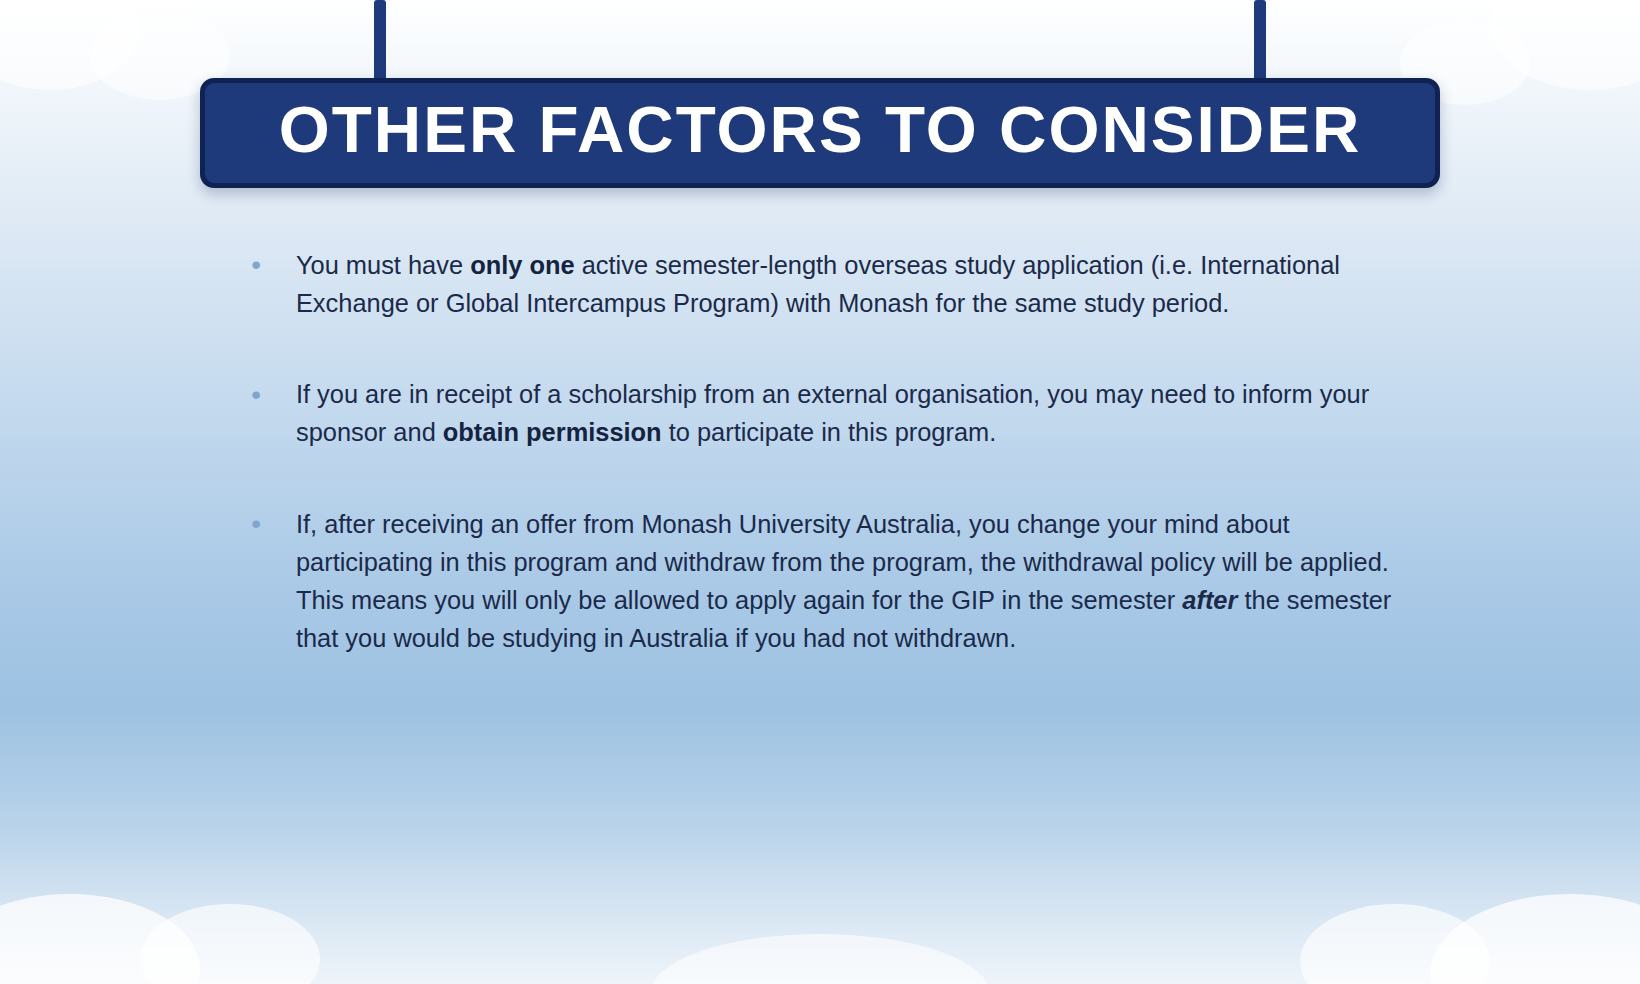Other Factors to Consider
You must have only one active semester-length overseas study application (i.e. International Exchange or Global Intercampus Program) with Monash for the same study period.
If you are in receipt of a scholarship from an external organisation, you may need to inform your sponsor and obtain permission to participate in this program.
If, after receiving an offer from Monash University Australia, you change your mind about participating in this program and withdraw from the program, the withdrawal policy will be applied. This means you will only be allowed to apply again for the GIP in the semester after the semester that you would be studying in Australia if you had not withdrawn.